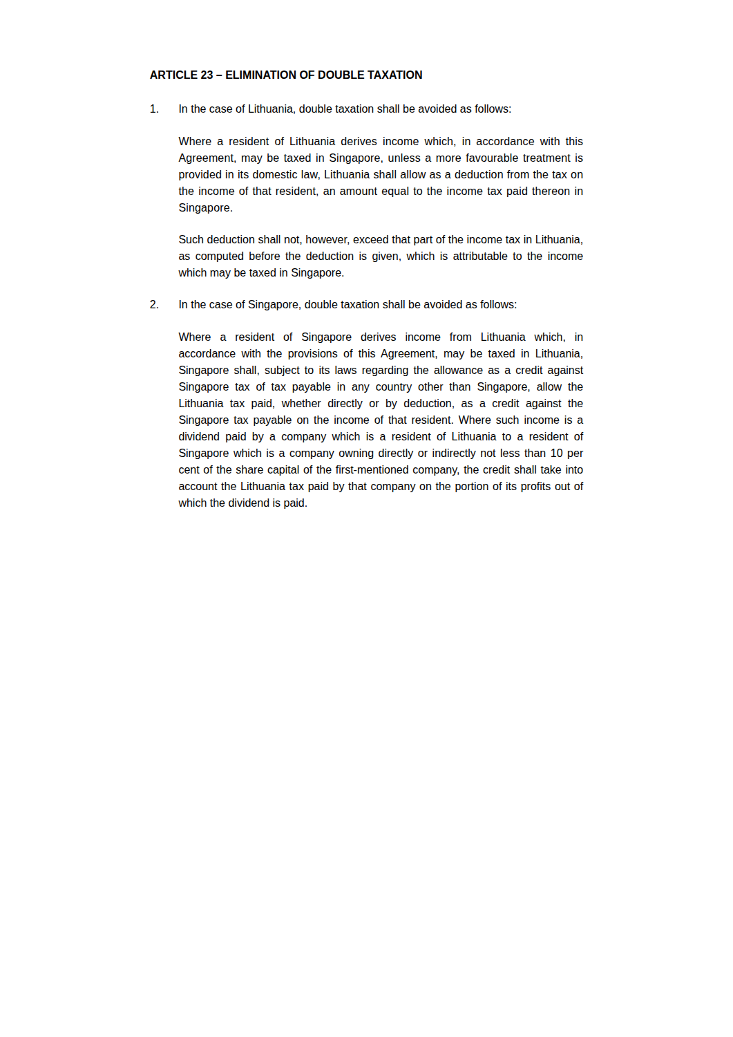ARTICLE 23 – ELIMINATION OF DOUBLE TAXATION
1.
In the case of Lithuania, double taxation shall be avoided as follows:
Where a resident of Lithuania derives income which, in accordance with this Agreement, may be taxed in Singapore, unless a more favourable treatment is provided in its domestic law, Lithuania shall allow as a deduction from the tax on the income of that resident, an amount equal to the income tax paid thereon in Singapore.
Such deduction shall not, however, exceed that part of the income tax in Lithuania, as computed before the deduction is given, which is attributable to the income which may be taxed in Singapore.
2.
In the case of Singapore, double taxation shall be avoided as follows:
Where a resident of Singapore derives income from Lithuania which, in accordance with the provisions of this Agreement, may be taxed in Lithuania, Singapore shall, subject to its laws regarding the allowance as a credit against Singapore tax of tax payable in any country other than Singapore, allow the Lithuania tax paid, whether directly or by deduction, as a credit against the Singapore tax payable on the income of that resident. Where such income is a dividend paid by a company which is a resident of Lithuania to a resident of Singapore which is a company owning directly or indirectly not less than 10 per cent of the share capital of the first-mentioned company, the credit shall take into account the Lithuania tax paid by that company on the portion of its profits out of which the dividend is paid.